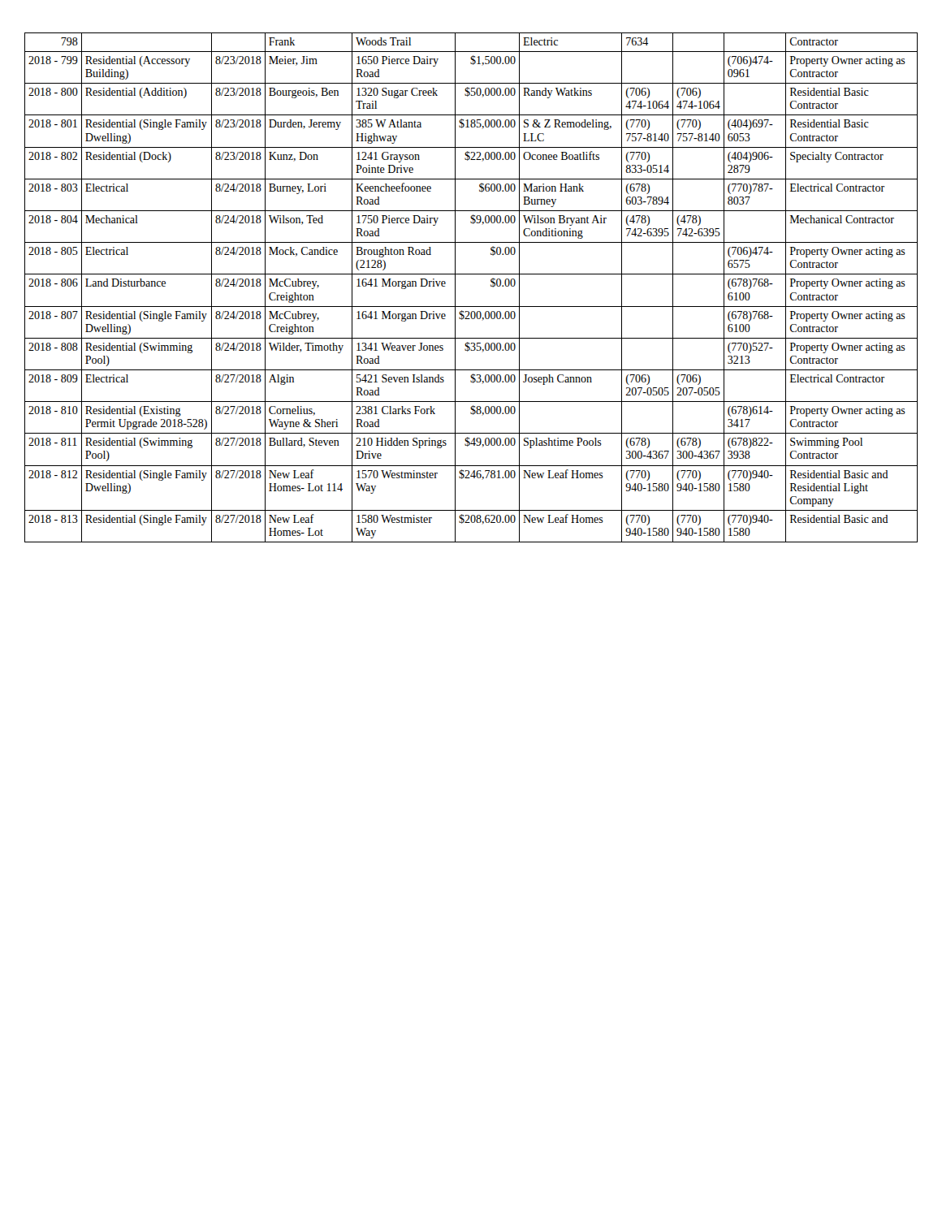| 798 | | | Frank | Woods Trail | | Electric | 7634 | | | Contractor |
| 2018 - 799 | Residential (Accessory Building) | 8/23/2018 | Meier, Jim | 1650 Pierce Dairy Road | $1,500.00 | | | | (706)474-0961 | Property Owner acting as Contractor |
| 2018 - 800 | Residential (Addition) | 8/23/2018 | Bourgeois, Ben | 1320 Sugar Creek Trail | $50,000.00 | Randy Watkins | (706) 474-1064 | (706) 474-1064 | | Residential Basic Contractor |
| 2018 - 801 | Residential (Single Family Dwelling) | 8/23/2018 | Durden, Jeremy | 385 W Atlanta Highway | $185,000.00 | S & Z Remodeling, LLC | (770) 757-8140 | (770) 757-8140 | (404)697-6053 | Residential Basic Contractor |
| 2018 - 802 | Residential (Dock) | 8/23/2018 | Kunz, Don | 1241 Grayson Pointe Drive | $22,000.00 | Oconee Boatlifts | (770) 833-0514 | | (404)906-2879 | Specialty Contractor |
| 2018 - 803 | Electrical | 8/24/2018 | Burney, Lori | Keencheefoonee Road | $600.00 | Marion Hank Burney | (678) 603-7894 | | (770)787-8037 | Electrical Contractor |
| 2018 - 804 | Mechanical | 8/24/2018 | Wilson, Ted | 1750 Pierce Dairy Road | $9,000.00 | Wilson Bryant Air Conditioning | (478) 742-6395 | (478) 742-6395 | | Mechanical Contractor |
| 2018 - 805 | Electrical | 8/24/2018 | Mock, Candice | Broughton Road (2128) | $0.00 | | | | (706)474-6575 | Property Owner acting as Contractor |
| 2018 - 806 | Land Disturbance | 8/24/2018 | McCubrey, Creighton | 1641 Morgan Drive | $0.00 | | | | (678)768-6100 | Property Owner acting as Contractor |
| 2018 - 807 | Residential (Single Family Dwelling) | 8/24/2018 | McCubrey, Creighton | 1641 Morgan Drive | $200,000.00 | | | | (678)768-6100 | Property Owner acting as Contractor |
| 2018 - 808 | Residential (Swimming Pool) | 8/24/2018 | Wilder, Timothy | 1341 Weaver Jones Road | $35,000.00 | | | | (770)527-3213 | Property Owner acting as Contractor |
| 2018 - 809 | Electrical | 8/27/2018 | Algin | 5421 Seven Islands Road | $3,000.00 | Joseph Cannon | (706) 207-0505 | (706) 207-0505 | | Electrical Contractor |
| 2018 - 810 | Residential (Existing Permit Upgrade 2018-528) | 8/27/2018 | Cornelius, Wayne & Sheri | 2381 Clarks Fork Road | $8,000.00 | | | | (678)614-3417 | Property Owner acting as Contractor |
| 2018 - 811 | Residential (Swimming Pool) | 8/27/2018 | Bullard, Steven | 210 Hidden Springs Drive | $49,000.00 | Splashtime Pools | (678) 300-4367 | (678) 300-4367 | (678)822-3938 | Swimming Pool Contractor |
| 2018 - 812 | Residential (Single Family Dwelling) | 8/27/2018 | New Leaf Homes- Lot 114 | 1570 Westminster Way | $246,781.00 | New Leaf Homes | (770) 940-1580 | (770) 940-1580 | (770)940-1580 | Residential Basic and Residential Light Company |
| 2018 - 813 | Residential (Single Family | 8/27/2018 | New Leaf Homes- Lot | 1580 Westmister Way | $208,620.00 | New Leaf Homes | (770) 940-1580 | (770) 940-1580 | (770)940-1580 | Residential Basic and |